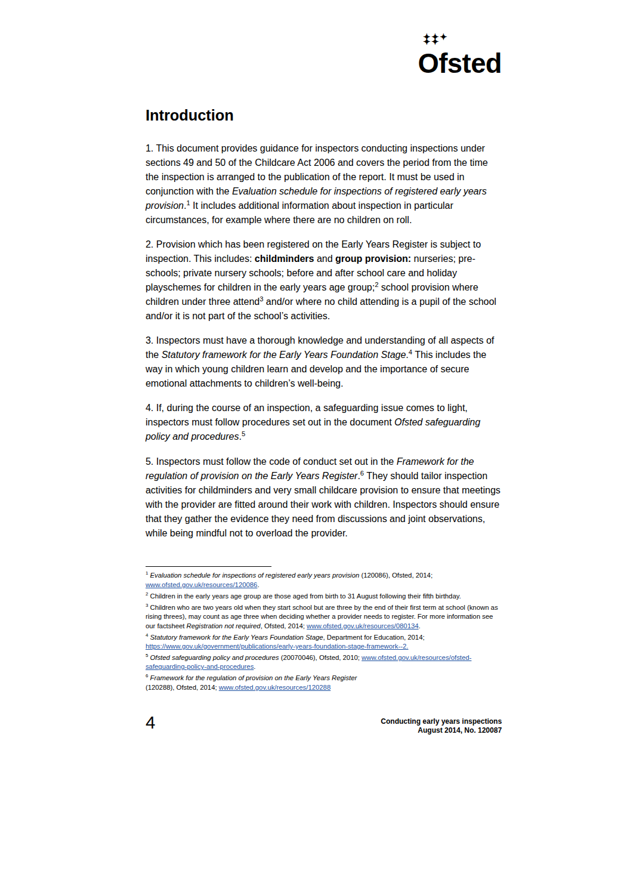✦✦✦
✦✦Ofsted
Introduction
1. This document provides guidance for inspectors conducting inspections under sections 49 and 50 of the Childcare Act 2006 and covers the period from the time the inspection is arranged to the publication of the report. It must be used in conjunction with the Evaluation schedule for inspections of registered early years provision.1 It includes additional information about inspection in particular circumstances, for example where there are no children on roll.
2. Provision which has been registered on the Early Years Register is subject to inspection. This includes: childminders and group provision: nurseries; pre-schools; private nursery schools; before and after school care and holiday playschemes for children in the early years age group;2 school provision where children under three attend3 and/or where no child attending is a pupil of the school and/or it is not part of the school’s activities.
3. Inspectors must have a thorough knowledge and understanding of all aspects of the Statutory framework for the Early Years Foundation Stage.4 This includes the way in which young children learn and develop and the importance of secure emotional attachments to children’s well-being.
4. If, during the course of an inspection, a safeguarding issue comes to light, inspectors must follow procedures set out in the document Ofsted safeguarding policy and procedures.5
5. Inspectors must follow the code of conduct set out in the Framework for the regulation of provision on the Early Years Register.6 They should tailor inspection activities for childminders and very small childcare provision to ensure that meetings with the provider are fitted around their work with children. Inspectors should ensure that they gather the evidence they need from discussions and joint observations, while being mindful not to overload the provider.
1 Evaluation schedule for inspections of registered early years provision (120086), Ofsted, 2014; www.ofsted.gov.uk/resources/120086.
2 Children in the early years age group are those aged from birth to 31 August following their fifth birthday.
3 Children who are two years old when they start school but are three by the end of their first term at school (known as rising threes), may count as age three when deciding whether a provider needs to register. For more information see our factsheet Registration not required, Ofsted, 2014; www.ofsted.gov.uk/resources/080134.
4 Statutory framework for the Early Years Foundation Stage, Department for Education, 2014; https://www.gov.uk/government/publications/early-years-foundation-stage-framework--2.
5 Ofsted safeguarding policy and procedures (20070046), Ofsted, 2010; www.ofsted.gov.uk/resources/ofsted-safeguarding-policy-and-procedures.
6 Framework for the regulation of provision on the Early Years Register
(120288), Ofsted, 2014; www.ofsted.gov.uk/resources/120288
4
Conducting early years inspections
August 2014, No. 120087